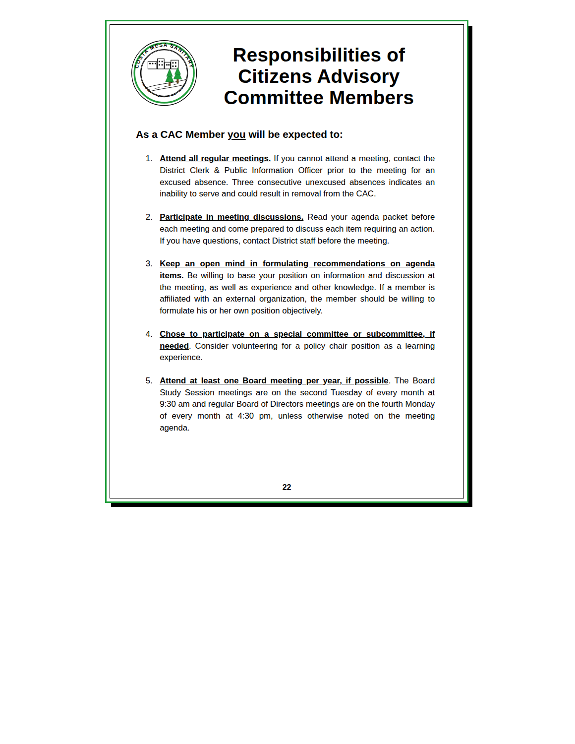COSTA MESA SANITARY INCORPORATED 1944 DISTRICT
Responsibilities of Citizens Advisory Committee Members
As a CAC Member you will be expected to:
Attend all regular meetings. If you cannot attend a meeting, contact the District Clerk & Public Information Officer prior to the meeting for an excused absence. Three consecutive unexcused absences indicates an inability to serve and could result in removal from the CAC.
Participate in meeting discussions. Read your agenda packet before each meeting and come prepared to discuss each item requiring an action. If you have questions, contact District staff before the meeting.
Keep an open mind in formulating recommendations on agenda items. Be willing to base your position on information and discussion at the meeting, as well as experience and other knowledge. If a member is affiliated with an external organization, the member should be willing to formulate his or her own position objectively.
Chose to participate on a special committee or subcommittee, if needed. Consider volunteering for a policy chair position as a learning experience.
Attend at least one Board meeting per year, if possible. The Board Study Session meetings are on the second Tuesday of every month at 9:30 am and regular Board of Directors meetings are on the fourth Monday of every month at 4:30 pm, unless otherwise noted on the meeting agenda.
22